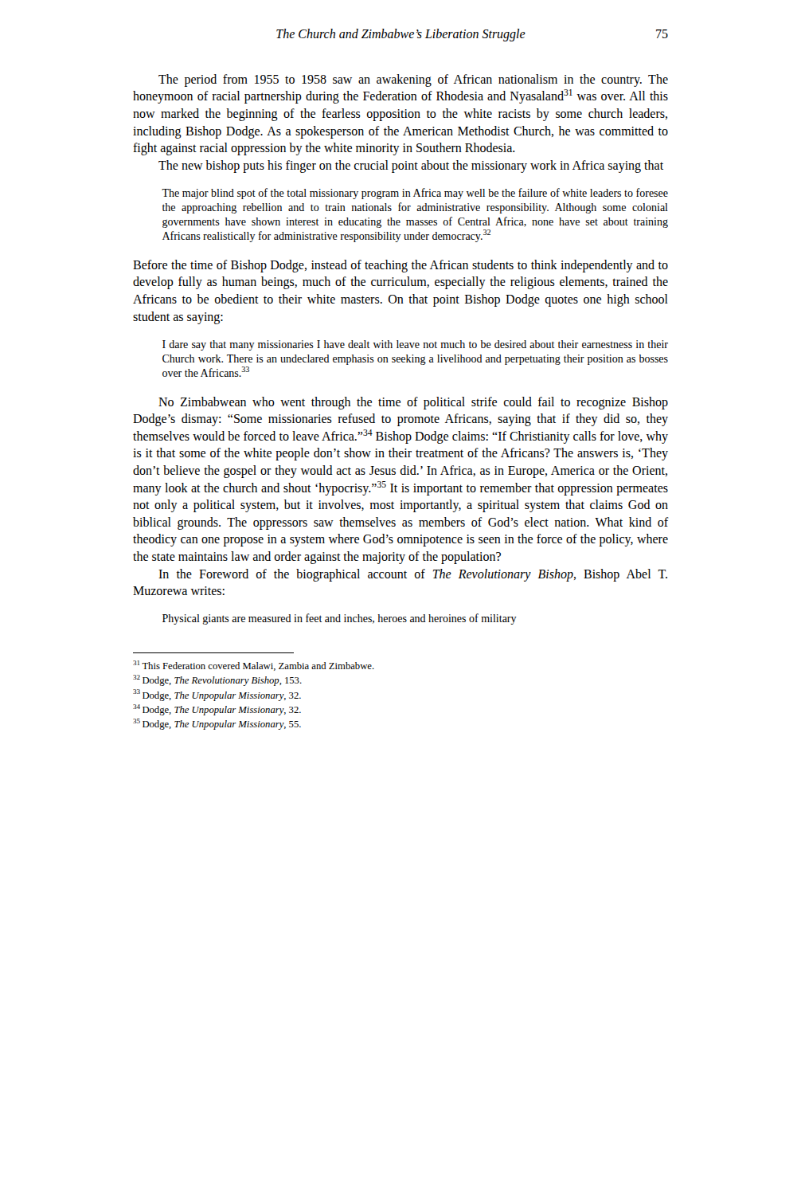The Church and Zimbabwe’s Liberation Struggle 75
The period from 1955 to 1958 saw an awakening of African nationalism in the country. The honeymoon of racial partnership during the Federation of Rhodesia and Nyasaland31 was over. All this now marked the beginning of the fearless opposition to the white racists by some church leaders, including Bishop Dodge. As a spokesperson of the American Methodist Church, he was committed to fight against racial oppression by the white minority in Southern Rhodesia.
The new bishop puts his finger on the crucial point about the missionary work in Africa saying that
The major blind spot of the total missionary program in Africa may well be the failure of white leaders to foresee the approaching rebellion and to train nationals for administrative responsibility. Although some colonial governments have shown interest in educating the masses of Central Africa, none have set about training Africans realistically for administrative responsibility under democracy.32
Before the time of Bishop Dodge, instead of teaching the African students to think independently and to develop fully as human beings, much of the curriculum, especially the religious elements, trained the Africans to be obedient to their white masters. On that point Bishop Dodge quotes one high school student as saying:
I dare say that many missionaries I have dealt with leave not much to be desired about their earnestness in their Church work. There is an undeclared emphasis on seeking a livelihood and perpetuating their position as bosses over the Africans.33
No Zimbabwean who went through the time of political strife could fail to recognize Bishop Dodge’s dismay: “Some missionaries refused to promote Africans, saying that if they did so, they themselves would be forced to leave Africa.”34 Bishop Dodge claims: “If Christianity calls for love, why is it that some of the white people don’t show in their treatment of the Africans? The answers is, ‘They don’t believe the gospel or they would act as Jesus did.’ In Africa, as in Europe, America or the Orient, many look at the church and shout ‘hypocrisy.”35 It is important to remember that oppression permeates not only a political system, but it involves, most importantly, a spiritual system that claims God on biblical grounds. The oppressors saw themselves as members of God’s elect nation. What kind of theodicy can one propose in a system where God’s omnipotence is seen in the force of the policy, where the state maintains law and order against the majority of the population?
In the Foreword of the biographical account of The Revolutionary Bishop, Bishop Abel T. Muzorewa writes:
Physical giants are measured in feet and inches, heroes and heroines of military
31This Federation covered Malawi, Zambia and Zimbabwe.
32Dodge, The Revolutionary Bishop, 153.
33Dodge, The Unpopular Missionary, 32.
34Dodge, The Unpopular Missionary, 32.
35Dodge, The Unpopular Missionary, 55.